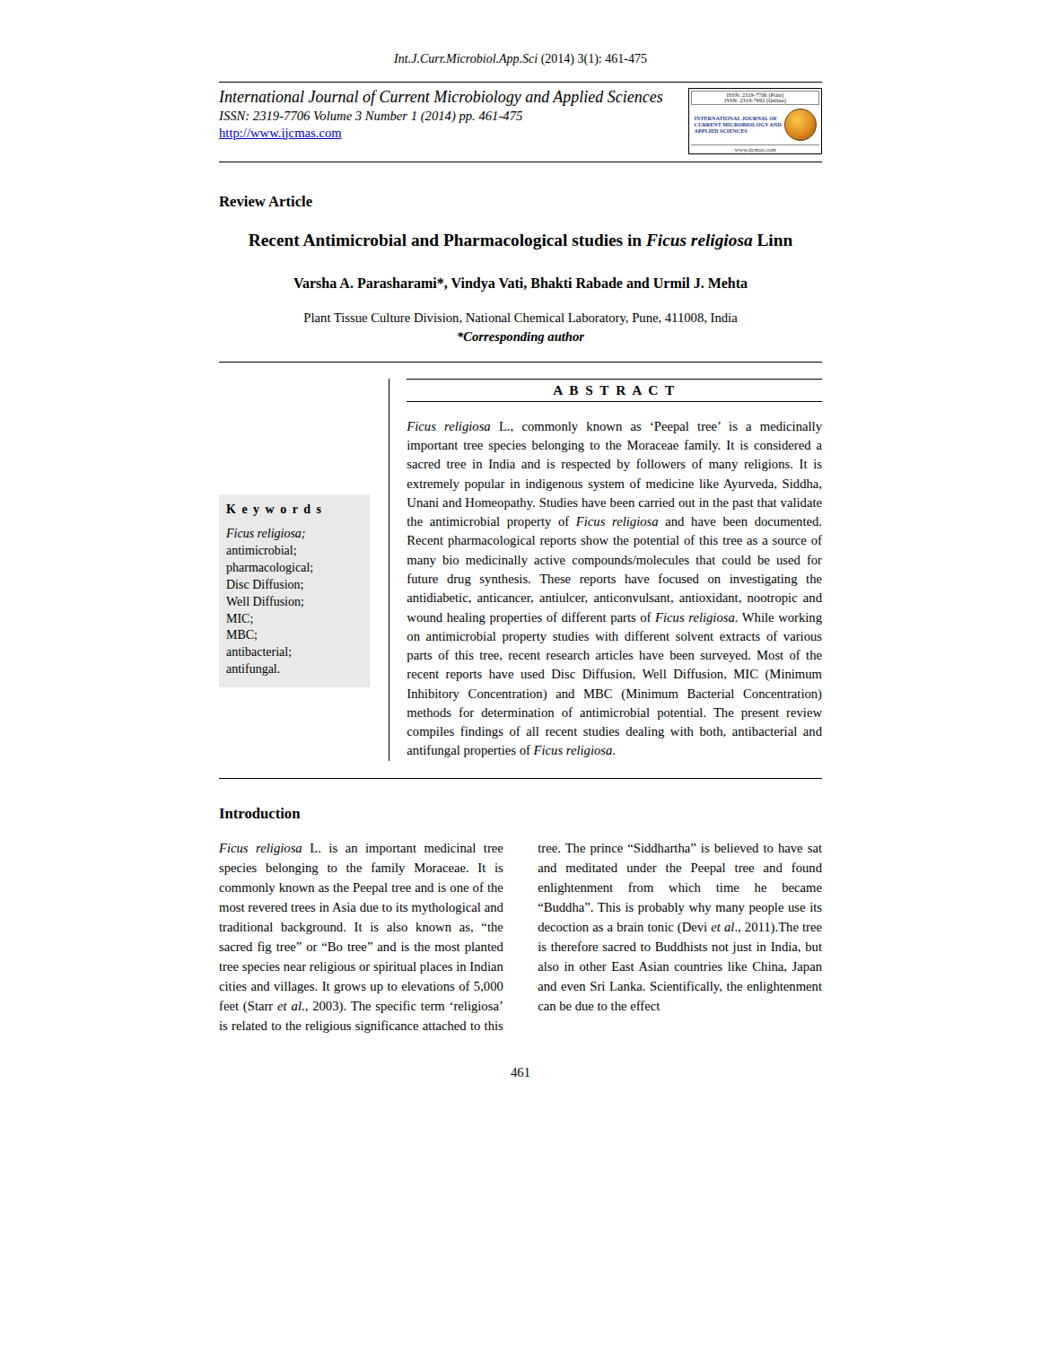Int.J.Curr.Microbiol.App.Sci (2014) 3(1): 461-475
International Journal of Current Microbiology and Applied Sciences
ISSN: 2319-7706 Volume 3 Number 1 (2014) pp. 461-475
http://www.ijcmas.com
ISSN: 2319-7706 (Print)
ISSN: 2319-7692 (Online)
INTERNATIONAL JOURNAL OF
CURRENT MICROBIOLOGY AND
APPLIED SCIENCES
www.ijcmas.com
Review Article
Recent Antimicrobial and Pharmacological studies in Ficus religiosa Linn
Varsha A. Parasharami*, Vindya Vati, Bhakti Rabade and Urmil J. Mehta
Plant Tissue Culture Division, National Chemical Laboratory, Pune, 411008, India
*Corresponding author
K e y w o r d s
Ficus religiosa;
antimicrobial;
pharmacological;
Disc Diffusion;
Well Diffusion;
MIC;
MBC;
antibacterial;
antifungal.
A B S T R A C T
Ficus religiosa L., commonly known as ‘Peepal tree’ is a medicinally important tree species belonging to the Moraceae family. It is considered a sacred tree in India and is respected by followers of many religions. It is extremely popular in indigenous system of medicine like Ayurveda, Siddha, Unani and Homeopathy. Studies have been carried out in the past that validate the antimicrobial property of Ficus religiosa and have been documented. Recent pharmacological reports show the potential of this tree as a source of many bio medicinally active compounds/molecules that could be used for future drug synthesis. These reports have focused on investigating the antidiabetic, anticancer, antiulcer, anticonvulsant, antioxidant, nootropic and wound healing properties of different parts of Ficus religiosa. While working on antimicrobial property studies with different solvent extracts of various parts of this tree, recent research articles have been surveyed. Most of the recent reports have used Disc Diffusion, Well Diffusion, MIC (Minimum Inhibitory Concentration) and MBC (Minimum Bacterial Concentration) methods for determination of antimicrobial potential. The present review compiles findings of all recent studies dealing with both, antibacterial and antifungal properties of Ficus religiosa.
Introduction
Ficus religiosa L. is an important medicinal tree species belonging to the family Moraceae. It is commonly known as the Peepal tree and is one of the most revered trees in Asia due to its mythological and traditional background. It is also known as, “the sacred fig tree” or “Bo tree” and is the most planted tree species near religious or spiritual places in Indian cities and villages. It grows up to elevations of 5,000 feet (Starr et al., 2003). The specific term ‘religiosa’ is related to the religious significance attached to this tree. The prince “Siddhartha” is believed to have sat and meditated under the Peepal tree and found enlightenment from which time he became “Buddha”. This is probably why many people use its decoction as a brain tonic (Devi et al., 2011).The tree is therefore sacred to Buddhists not just in India, but also in other East Asian countries like China, Japan and even Sri Lanka. Scientifically, the enlightenment can be due to the effect
461